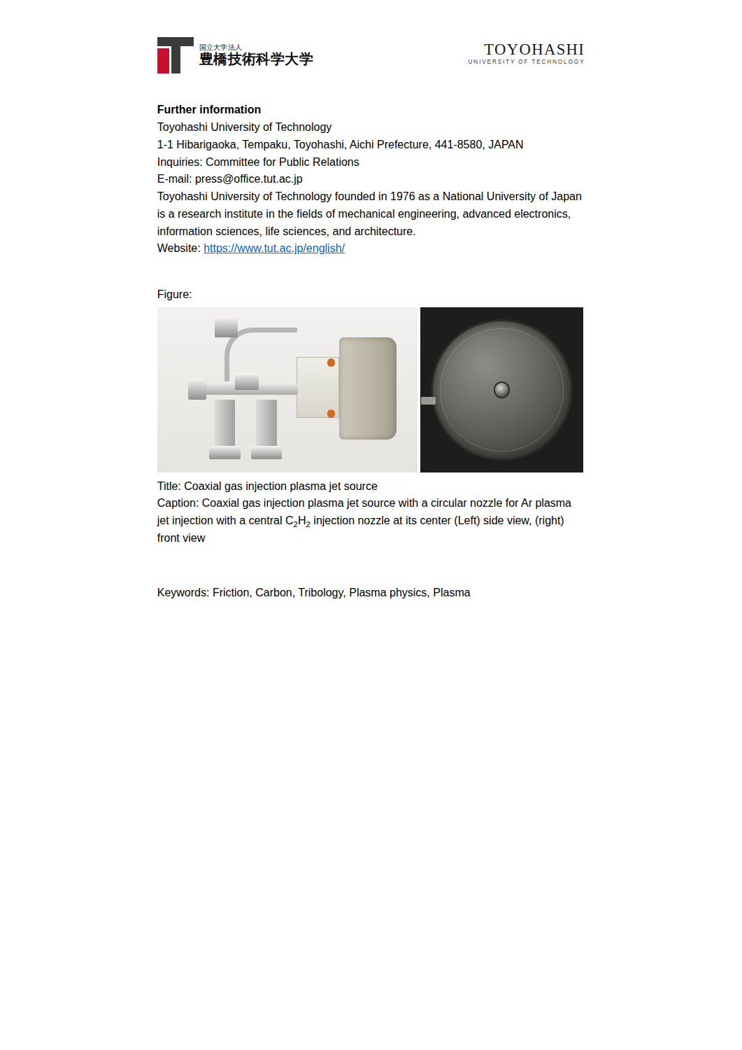国立大学法人 豊橋技術科学大学
TOYOHASHI
UNIVERSITY OF TECHNOLOGY
Further information
Toyohashi University of Technology
1-1 Hibarigaoka, Tempaku, Toyohashi, Aichi Prefecture, 441-8580, JAPAN
Inquiries: Committee for Public Relations
E-mail: press@office.tut.ac.jp
Toyohashi University of Technology founded in 1976 as a National University of Japan is a research institute in the fields of mechanical engineering, advanced electronics, information sciences, life sciences, and architecture.
Website: https://www.tut.ac.jp/english/
Figure:
Title: Coaxial gas injection plasma jet source
Caption: Coaxial gas injection plasma jet source with a circular nozzle for Ar plasma jet injection with a central C2H2 injection nozzle at its center (Left) side view, (right) front view
Keywords: Friction, Carbon, Tribology, Plasma physics, Plasma